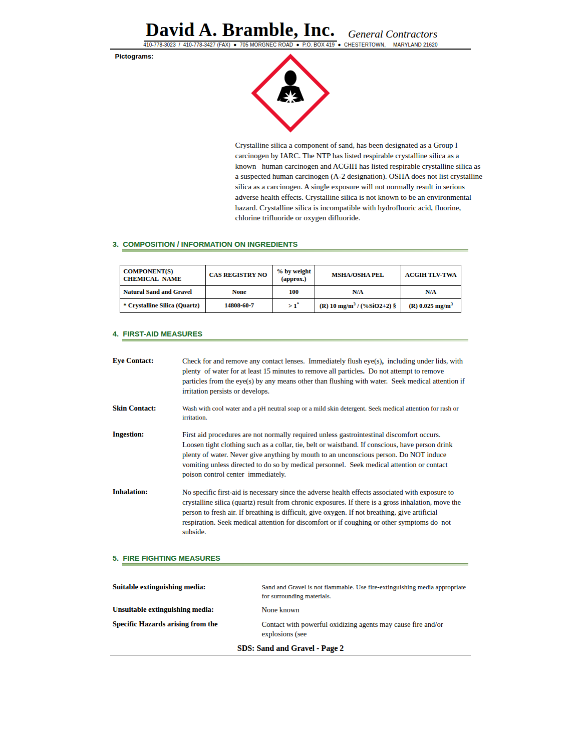David A. Bramble, Inc. General Contractors
410-778-3023 / 410-778-3427 (FAX)●705 MORGNEC ROAD●P.O. BOX 419●CHESTERTOWN, MARYLAND 21620
Pictograms:
Crystalline silica a component of sand, has been designated as a Group I carcinogen by IARC. The NTP has listed respirable crystalline silica as a known human carcinogen and ACGIH has listed respirable crystalline silica as a suspected human carcinogen (A-2 designation). OSHA does not list crystalline silica as a carcinogen. A single exposure will not normally result in serious adverse health effects. Crystalline silica is not known to be an environmental hazard. Crystalline silica is incompatible with hydrofluoric acid, fluorine, chlorine trifluoride or oxygen difluoride.
3. COMPOSITION / INFORMATION ON INGREDIENTS
| COMPONENT(S) CHEMICAL NAME | CAS REGISTRY NO | % by weight (approx.) | MSHA/OSHA PEL | ACGIH TLV-TWA |
| --- | --- | --- | --- | --- |
| Natural Sand and Gravel | None | 100 | N/A | N/A |
| * Crystalline Silica (Quartz) | 14808-60-7 | > 1 * | (R) 10 mg/m 3 / (%SiO2+2) § | (R) 0.025 mg/m 3 |
4. FIRST-AID MEASURES
Eye Contact:
Check for and remove any contact lenses. Immediately flush eye(s), including under lids, with plenty of water for at least 15 minutes to remove all particles. Do not attempt to remove particles from the eye(s) by any means other than flushing with water. Seek medical attention if irritation persists or develops.
Skin Contact:
Wash with cool water and a pH neutral soap or a mild skin detergent. Seek medical attention for rash or irritation.
Ingestion:
First aid procedures are not normally required unless gastrointestinal discomfort occurs. Loosen tight clothing such as a collar, tie, belt or waistband. If conscious, have person drink plenty of water. Never give anything by mouth to an unconscious person. Do NOT induce vomiting unless directed to do so by medical personnel. Seek medical attention or contact poison control center immediately.
Inhalation:
No specific first-aid is necessary since the adverse health effects associated with exposure to crystalline silica (quartz) result from chronic exposures. If there is a gross inhalation, move the person to fresh air. If breathing is difficult, give oxygen. If not breathing, give artificial respiration. Seek medical attention for discomfort or if coughing or other symptoms do not subside.
5. FIRE FIGHTING MEASURES
Suitable extinguishing media:
Sand and Gravel is not flammable. Use fire-extinguishing media appropriate for surrounding materials.
Unsuitable extinguishing media:
None known
Specific Hazards arising from the
Contact with powerful oxidizing agents may cause fire and/or explosions (see
SDS: Sand and Gravel - Page 2